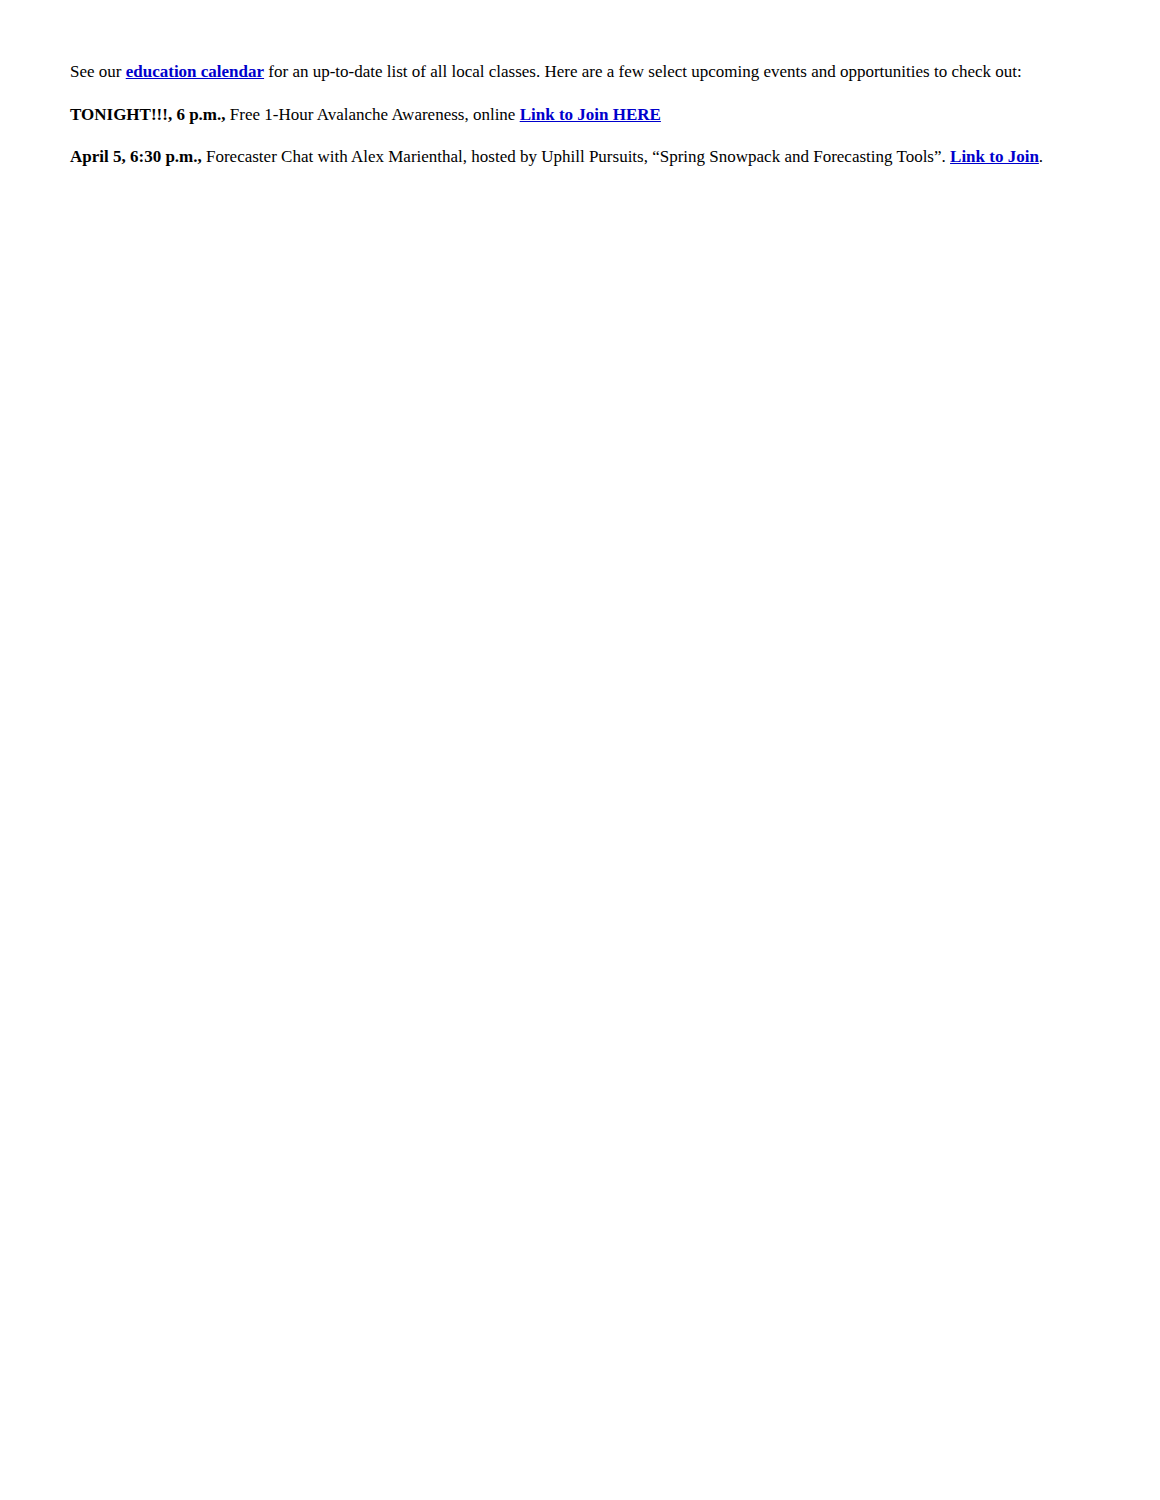See our education calendar for an up-to-date list of all local classes. Here are a few select upcoming events and opportunities to check out:
TONIGHT!!!, 6 p.m., Free 1-Hour Avalanche Awareness, online Link to Join HERE
April 5, 6:30 p.m., Forecaster Chat with Alex Marienthal, hosted by Uphill Pursuits, “Spring Snowpack and Forecasting Tools”. Link to Join.